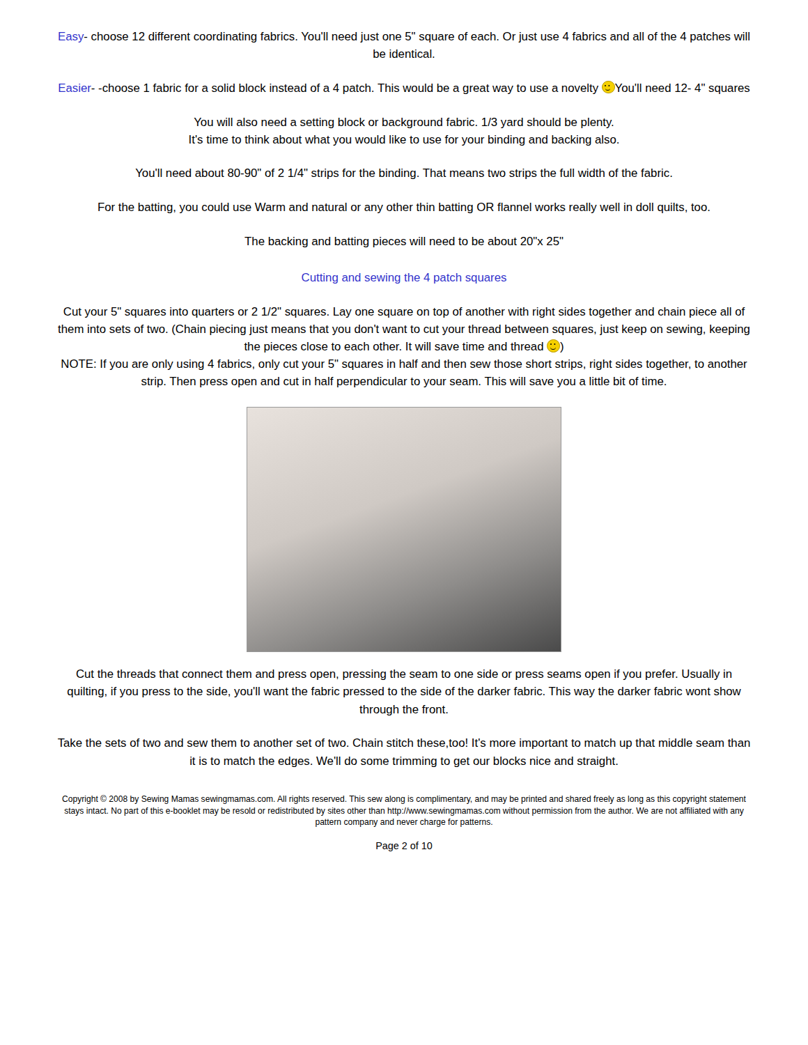Easy- choose 12 different coordinating fabrics. You'll need just one 5" square of each. Or just use 4 fabrics and all of the 4 patches will be identical.
Easier- -choose 1 fabric for a solid block instead of a 4 patch. This would be a great way to use a novelty You'll need 12- 4" squares
You will also need a setting block or background fabric. 1/3 yard should be plenty.
It's time to think about what you would like to use for your binding and backing also.
You'll need about 80-90" of 2 1/4" strips for the binding. That means two strips the full width of the fabric.
For the batting, you could use Warm and natural or any other thin batting OR flannel works really well in doll quilts, too.
The backing and batting pieces will need to be about 20"x 25"
Cutting and sewing the 4 patch squares
Cut your 5" squares into quarters or 2 1/2" squares. Lay one square on top of another with right sides together and chain piece all of them into sets of two. (Chain piecing just means that you don't want to cut your thread between squares, just keep on sewing, keeping the pieces close to each other. It will save time and thread )
NOTE: If you are only using 4 fabrics, only cut your 5" squares in half and then sew those short strips, right sides together, to another strip. Then press open and cut in half perpendicular to your seam. This will save you a little bit of time.
Cut the threads that connect them and press open, pressing the seam to one side or press seams open if you prefer. Usually in quilting, if you press to the side, you'll want the fabric pressed to the side of the darker fabric. This way the darker fabric wont show through the front.
Take the sets of two and sew them to another set of two. Chain stitch these,too! It's more important to match up that middle seam than it is to match the edges. We'll do some trimming to get our blocks nice and straight.
Copyright © 2008 by Sewing Mamas sewingmamas.com. All rights reserved. This sew along is complimentary, and may be printed and shared freely as long as this copyright statement stays intact. No part of this e-booklet may be resold or redistributed by sites other than http://www.sewingmamas.com without permission from the author. We are not affiliated with any pattern company and never charge for patterns.
Page 2 of 10